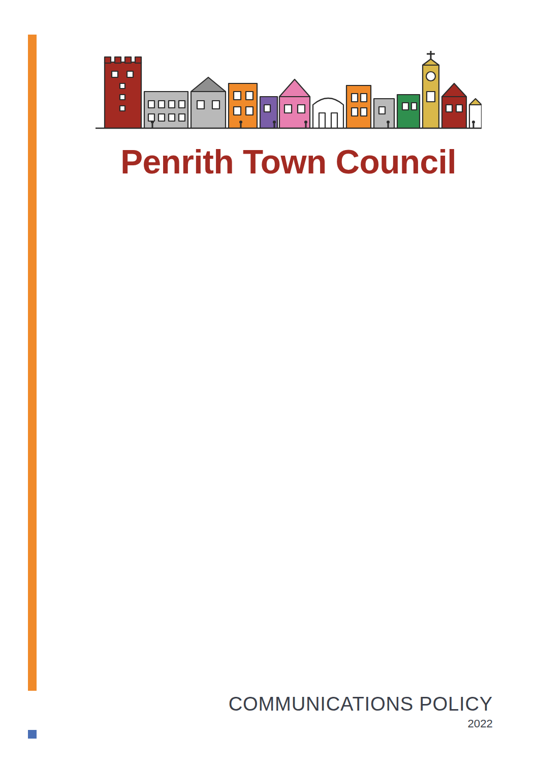Penrith Town Council
Communications Policy
2022